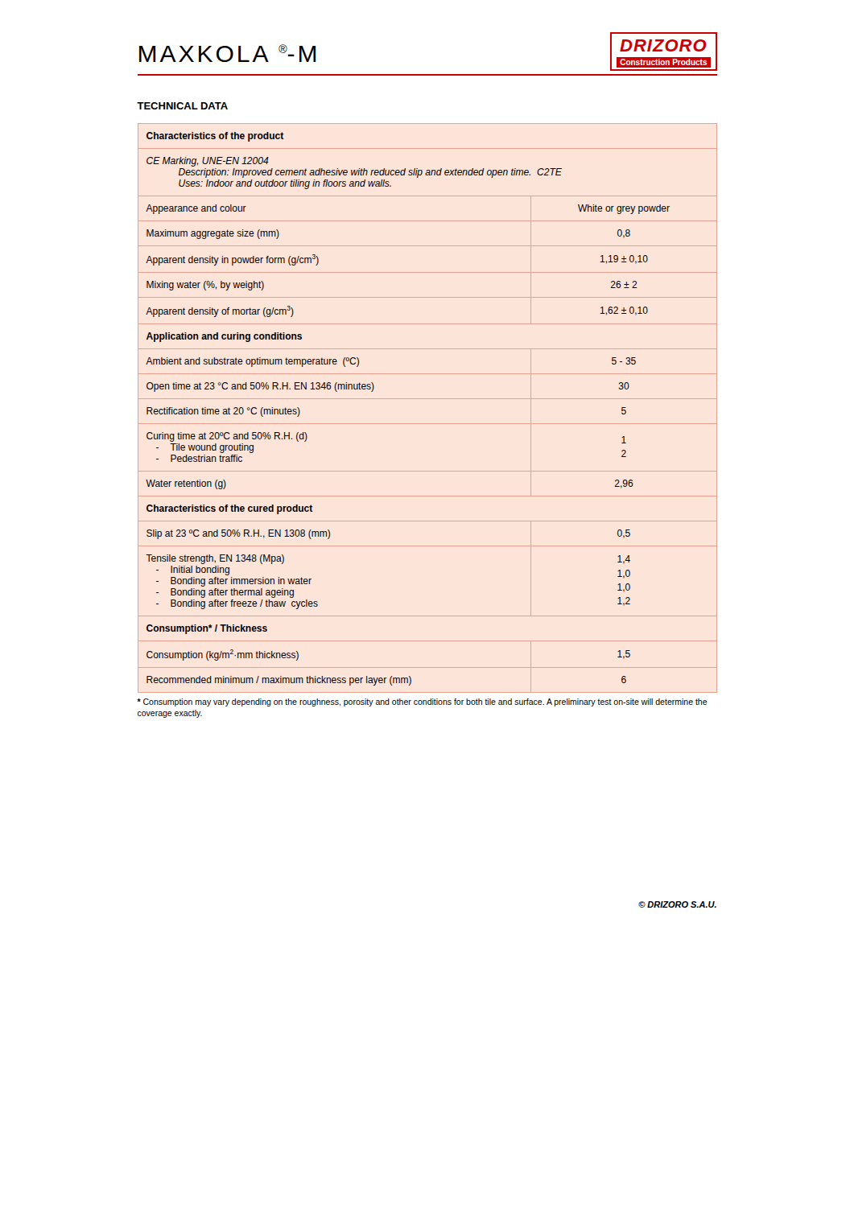MAXKOLA ®-M
DRIZORO Construction Products
TECHNICAL DATA
| Characteristics of the product |
| CE Marking, UNE-EN 12004 Description: Improved cement adhesive with reduced slip and extended open time. C2TE Uses: Indoor and outdoor tiling in floors and walls. |
| Appearance and colour | White or grey powder |
| Maximum aggregate size (mm) | 0,8 |
| Apparent density in powder form (g/cm 3 ) | 1,19 ± 0,10 |
| Mixing water (%, by weight) | 26 ± 2 |
| Apparent density of mortar (g/cm 3 ) | 1,62 ± 0,10 |
| Application and curing conditions |
| Ambient and substrate optimum temperature (ºC) | 5 - 35 |
| Open time at 23 °C and 50% R.H. EN 1346 (minutes) | 30 |
| Rectification time at 20 °C (minutes) | 5 |
| Curing time at 20ºC and 50% R.H. (d) Tile wound grouting Pedestrian traffic | 1 2 |
| Water retention (g) | 2,96 |
| Characteristics of the cured product |
| Slip at 23 ºC and 50% R.H., EN 1308 (mm) | 0,5 |
| Tensile strength, EN 1348 (Mpa) Initial bonding Bonding after immersion in water Bonding after thermal ageing Bonding after freeze / thaw cycles | 1,4 1,0 1,0 1,2 |
| Consumption* / Thickness |
| Consumption (kg/m 2 ·mm thickness) | 1,5 |
| Recommended minimum / maximum thickness per layer (mm) | 6 |
* Consumption may vary depending on the roughness, porosity and other conditions for both tile and surface. A preliminary test on-site will determine the coverage exactly.
© DRIZORO S.A.U.